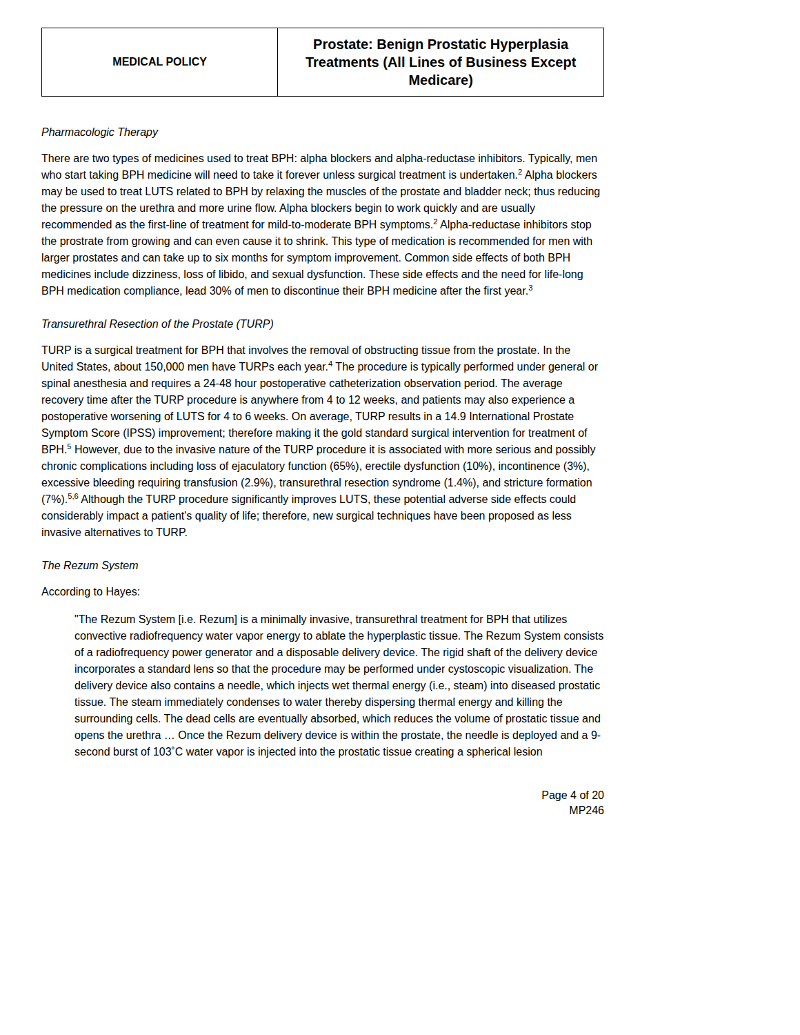| MEDICAL POLICY | Prostate: Benign Prostatic Hyperplasia Treatments (All Lines of Business Except Medicare) |
Pharmacologic Therapy
There are two types of medicines used to treat BPH: alpha blockers and alpha-reductase inhibitors. Typically, men who start taking BPH medicine will need to take it forever unless surgical treatment is undertaken.2 Alpha blockers may be used to treat LUTS related to BPH by relaxing the muscles of the prostate and bladder neck; thus reducing the pressure on the urethra and more urine flow. Alpha blockers begin to work quickly and are usually recommended as the first-line of treatment for mild-to-moderate BPH symptoms.2 Alpha-reductase inhibitors stop the prostrate from growing and can even cause it to shrink. This type of medication is recommended for men with larger prostates and can take up to six months for symptom improvement. Common side effects of both BPH medicines include dizziness, loss of libido, and sexual dysfunction. These side effects and the need for life-long BPH medication compliance, lead 30% of men to discontinue their BPH medicine after the first year.3
Transurethral Resection of the Prostate (TURP)
TURP is a surgical treatment for BPH that involves the removal of obstructing tissue from the prostate. In the United States, about 150,000 men have TURPs each year.4 The procedure is typically performed under general or spinal anesthesia and requires a 24-48 hour postoperative catheterization observation period. The average recovery time after the TURP procedure is anywhere from 4 to 12 weeks, and patients may also experience a postoperative worsening of LUTS for 4 to 6 weeks. On average, TURP results in a 14.9 International Prostate Symptom Score (IPSS) improvement; therefore making it the gold standard surgical intervention for treatment of BPH.5 However, due to the invasive nature of the TURP procedure it is associated with more serious and possibly chronic complications including loss of ejaculatory function (65%), erectile dysfunction (10%), incontinence (3%), excessive bleeding requiring transfusion (2.9%), transurethral resection syndrome (1.4%), and stricture formation (7%).5,6 Although the TURP procedure significantly improves LUTS, these potential adverse side effects could considerably impact a patient's quality of life; therefore, new surgical techniques have been proposed as less invasive alternatives to TURP.
The Rezum System
According to Hayes:
"The Rezum System [i.e. Rezum] is a minimally invasive, transurethral treatment for BPH that utilizes convective radiofrequency water vapor energy to ablate the hyperplastic tissue. The Rezum System consists of a radiofrequency power generator and a disposable delivery device. The rigid shaft of the delivery device incorporates a standard lens so that the procedure may be performed under cystoscopic visualization. The delivery device also contains a needle, which injects wet thermal energy (i.e., steam) into diseased prostatic tissue. The steam immediately condenses to water thereby dispersing thermal energy and killing the surrounding cells. The dead cells are eventually absorbed, which reduces the volume of prostatic tissue and opens the urethra … Once the Rezum delivery device is within the prostate, the needle is deployed and a 9-second burst of 103˚C water vapor is injected into the prostatic tissue creating a spherical lesion
Page 4 of 20
MP246